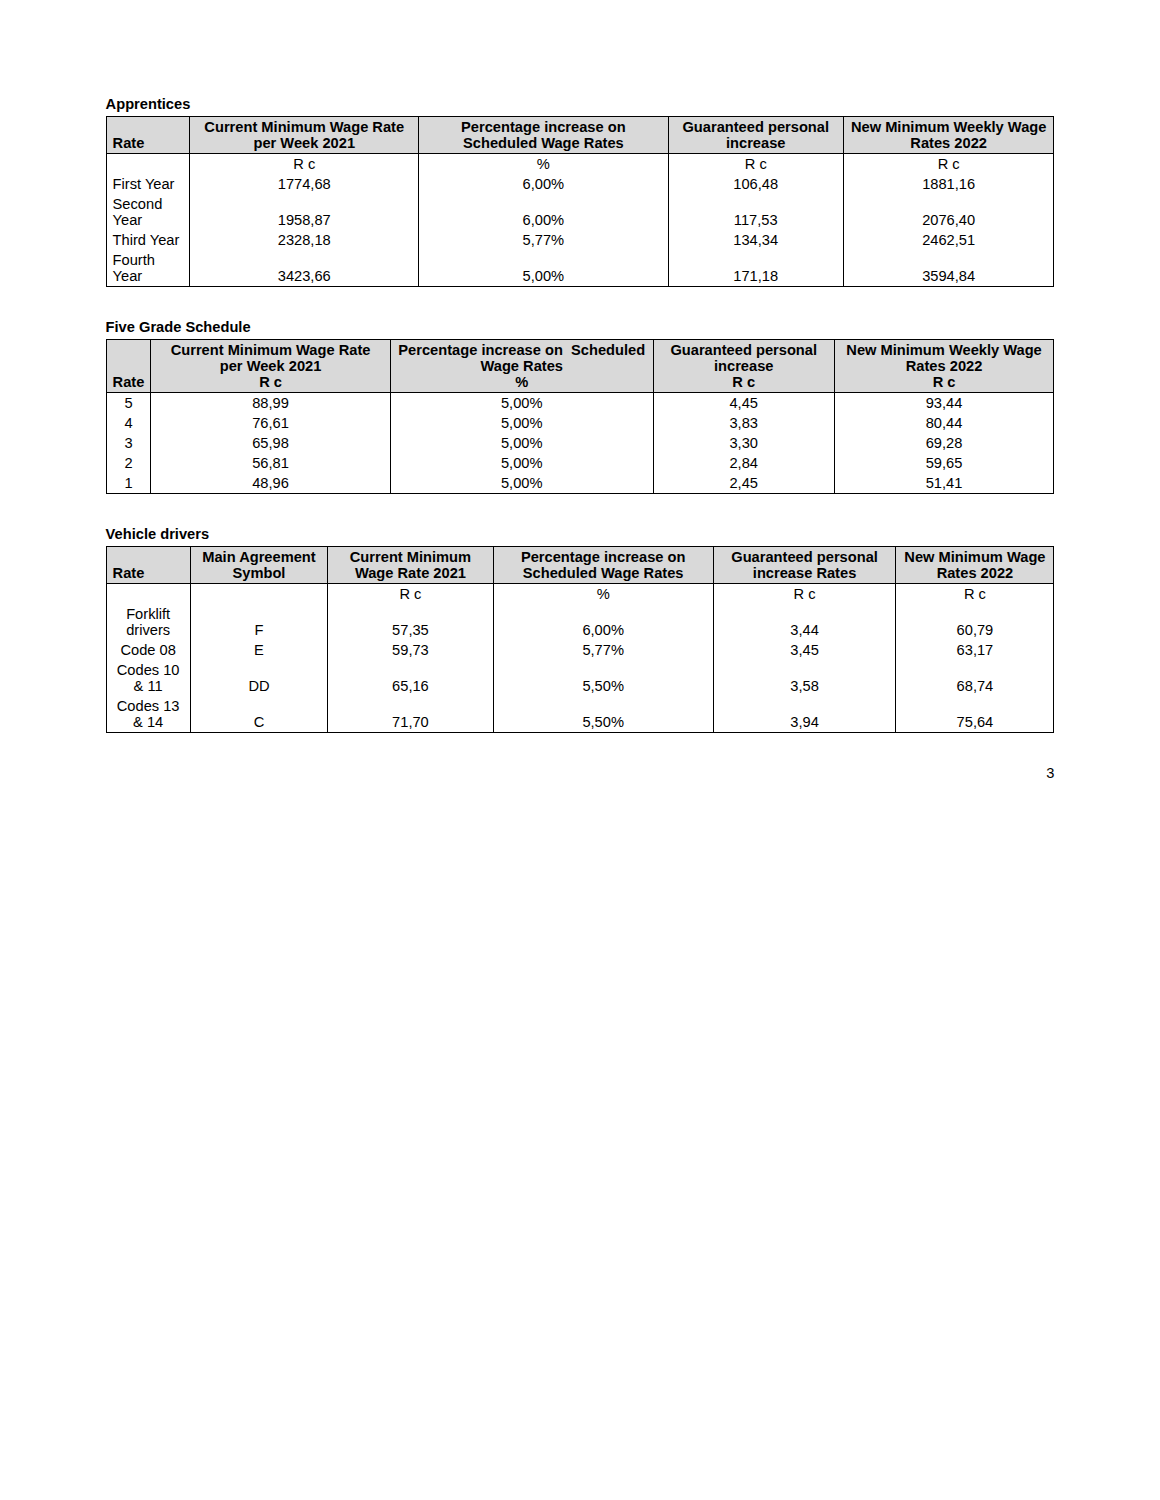Apprentices
| Rate | Current Minimum Wage Rate per Week 2021 | Percentage increase on Scheduled Wage Rates | Guaranteed personal increase | New Minimum Weekly Wage Rates 2022 |
| --- | --- | --- | --- | --- |
| | R c | % | R c | R c |
| First Year | 1774,68 | 6,00% | 106,48 | 1881,16 |
| Second Year | 1958,87 | 6,00% | 117,53 | 2076,40 |
| Third Year | 2328,18 | 5,77% | 134,34 | 2462,51 |
| Fourth Year | 3423,66 | 5,00% | 171,18 | 3594,84 |
Five Grade Schedule
| Rate | Current Minimum Wage Rate per Week 2021 R c | Percentage increase on Scheduled Wage Rates % | Guaranteed personal increase R c | New Minimum Weekly Wage Rates 2022 R c |
| --- | --- | --- | --- | --- |
| 5 | 88,99 | 5,00% | 4,45 | 93,44 |
| 4 | 76,61 | 5,00% | 3,83 | 80,44 |
| 3 | 65,98 | 5,00% | 3,30 | 69,28 |
| 2 | 56,81 | 5,00% | 2,84 | 59,65 |
| 1 | 48,96 | 5,00% | 2,45 | 51,41 |
Vehicle drivers
| Rate | Main Agreement Symbol | Current Minimum Wage Rate 2021 | Percentage increase on Scheduled Wage Rates | Guaranteed personal increase Rates | New Minimum Wage Rates 2022 |
| --- | --- | --- | --- | --- | --- |
| | | R c | % | R c | R c |
| Forklift drivers | F | 57,35 | 6,00% | 3,44 | 60,79 |
| Code 08 | E | 59,73 | 5,77% | 3,45 | 63,17 |
| Codes 10 & 11 | DD | 65,16 | 5,50% | 3,58 | 68,74 |
| Codes 13 & 14 | C | 71,70 | 5,50% | 3,94 | 75,64 |
3